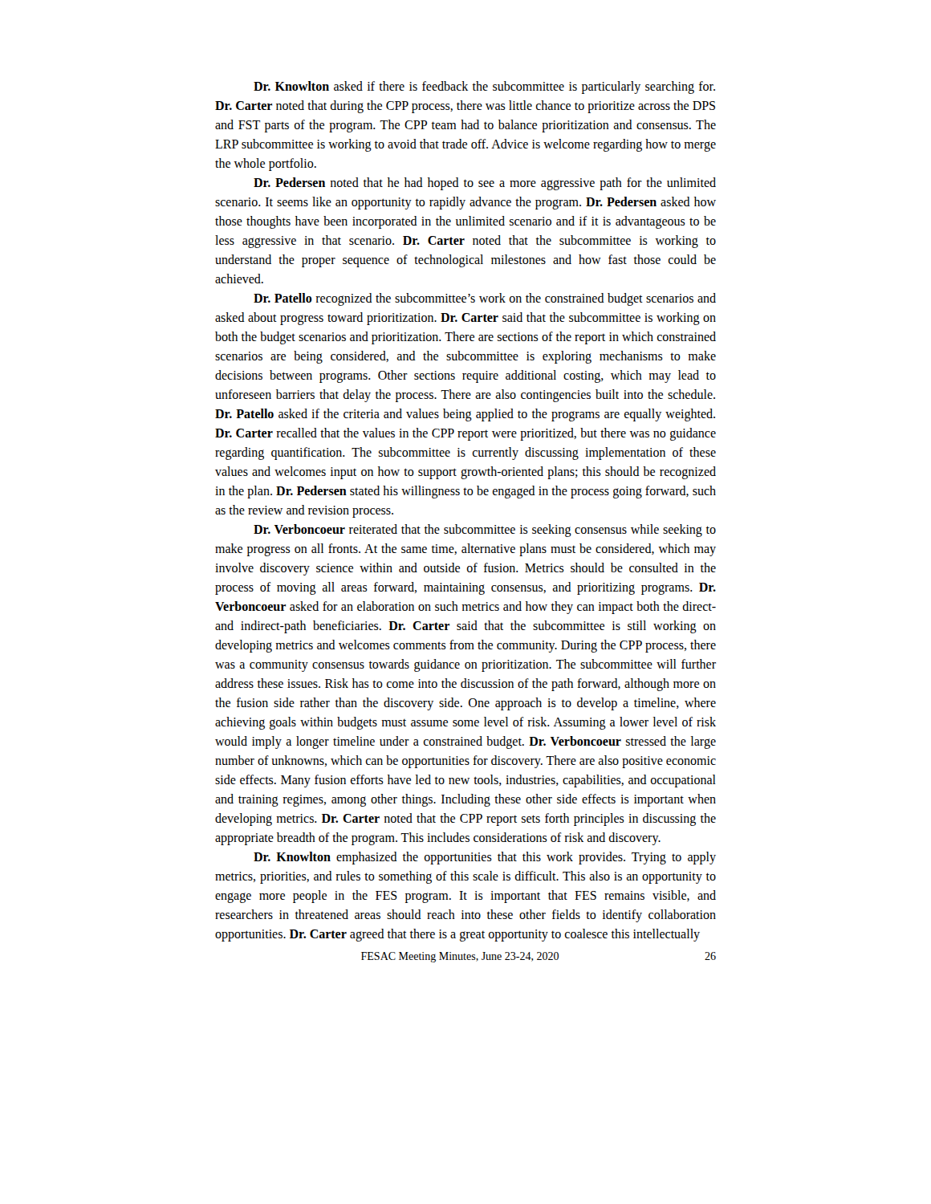Dr. Knowlton asked if there is feedback the subcommittee is particularly searching for. Dr. Carter noted that during the CPP process, there was little chance to prioritize across the DPS and FST parts of the program. The CPP team had to balance prioritization and consensus. The LRP subcommittee is working to avoid that trade off. Advice is welcome regarding how to merge the whole portfolio.
Dr. Pedersen noted that he had hoped to see a more aggressive path for the unlimited scenario. It seems like an opportunity to rapidly advance the program. Dr. Pedersen asked how those thoughts have been incorporated in the unlimited scenario and if it is advantageous to be less aggressive in that scenario. Dr. Carter noted that the subcommittee is working to understand the proper sequence of technological milestones and how fast those could be achieved.
Dr. Patello recognized the subcommittee’s work on the constrained budget scenarios and asked about progress toward prioritization. Dr. Carter said that the subcommittee is working on both the budget scenarios and prioritization. There are sections of the report in which constrained scenarios are being considered, and the subcommittee is exploring mechanisms to make decisions between programs. Other sections require additional costing, which may lead to unforeseen barriers that delay the process. There are also contingencies built into the schedule. Dr. Patello asked if the criteria and values being applied to the programs are equally weighted. Dr. Carter recalled that the values in the CPP report were prioritized, but there was no guidance regarding quantification. The subcommittee is currently discussing implementation of these values and welcomes input on how to support growth-oriented plans; this should be recognized in the plan. Dr. Pedersen stated his willingness to be engaged in the process going forward, such as the review and revision process.
Dr. Verboncoeur reiterated that the subcommittee is seeking consensus while seeking to make progress on all fronts. At the same time, alternative plans must be considered, which may involve discovery science within and outside of fusion. Metrics should be consulted in the process of moving all areas forward, maintaining consensus, and prioritizing programs. Dr. Verboncoeur asked for an elaboration on such metrics and how they can impact both the direct- and indirect-path beneficiaries. Dr. Carter said that the subcommittee is still working on developing metrics and welcomes comments from the community. During the CPP process, there was a community consensus towards guidance on prioritization. The subcommittee will further address these issues. Risk has to come into the discussion of the path forward, although more on the fusion side rather than the discovery side. One approach is to develop a timeline, where achieving goals within budgets must assume some level of risk. Assuming a lower level of risk would imply a longer timeline under a constrained budget. Dr. Verboncoeur stressed the large number of unknowns, which can be opportunities for discovery. There are also positive economic side effects. Many fusion efforts have led to new tools, industries, capabilities, and occupational and training regimes, among other things. Including these other side effects is important when developing metrics. Dr. Carter noted that the CPP report sets forth principles in discussing the appropriate breadth of the program. This includes considerations of risk and discovery.
Dr. Knowlton emphasized the opportunities that this work provides. Trying to apply metrics, priorities, and rules to something of this scale is difficult. This also is an opportunity to engage more people in the FES program. It is important that FES remains visible, and researchers in threatened areas should reach into these other fields to identify collaboration opportunities. Dr. Carter agreed that there is a great opportunity to coalesce this intellectually
FESAC Meeting Minutes, June 23-24, 202026